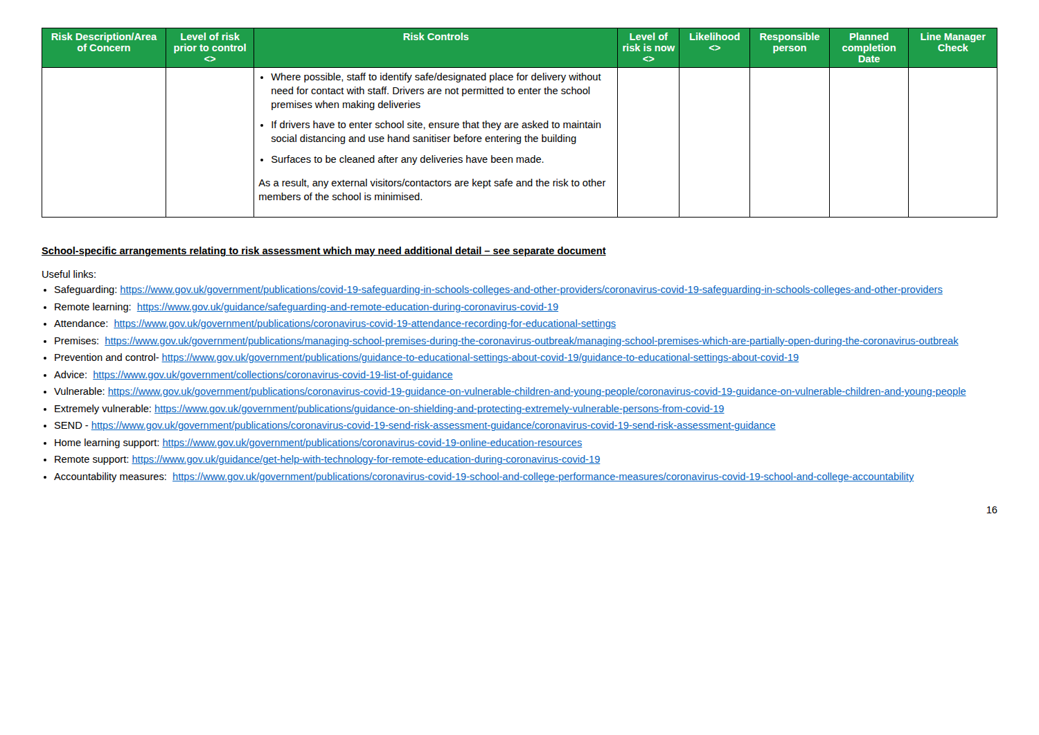| Risk Description/Area of Concern | Level of risk prior to control <> | Risk Controls | Level of risk is now <> | Likelihood <> | Responsible person | Planned completion Date | Line Manager Check |
| --- | --- | --- | --- | --- | --- | --- | --- |
| | | Where possible, staff to identify safe/designated place for delivery without need for contact with staff. Drivers are not permitted to enter the school premises when making deliveries If drivers have to enter school site, ensure that they are asked to maintain social distancing and use hand sanitiser before entering the building Surfaces to be cleaned after any deliveries have been made. As a result, any external visitors/contactors are kept safe and the risk to other members of the school is minimised. | | | | | |
School-specific arrangements relating to risk assessment which may need additional detail – see separate document
Useful links:
Safeguarding: https://www.gov.uk/government/publications/covid-19-safeguarding-in-schools-colleges-and-other-providers/coronavirus-covid-19-safeguarding-in-schools-colleges-and-other-providers
Remote learning: https://www.gov.uk/guidance/safeguarding-and-remote-education-during-coronavirus-covid-19
Attendance: https://www.gov.uk/government/publications/coronavirus-covid-19-attendance-recording-for-educational-settings
Premises: https://www.gov.uk/government/publications/managing-school-premises-during-the-coronavirus-outbreak/managing-school-premises-which-are-partially-open-during-the-coronavirus-outbreak
Prevention and control- https://www.gov.uk/government/publications/guidance-to-educational-settings-about-covid-19/guidance-to-educational-settings-about-covid-19
Advice: https://www.gov.uk/government/collections/coronavirus-covid-19-list-of-guidance
Vulnerable: https://www.gov.uk/government/publications/coronavirus-covid-19-guidance-on-vulnerable-children-and-young-people/coronavirus-covid-19-guidance-on-vulnerable-children-and-young-people
Extremely vulnerable: https://www.gov.uk/government/publications/guidance-on-shielding-and-protecting-extremely-vulnerable-persons-from-covid-19
SEND - https://www.gov.uk/government/publications/coronavirus-covid-19-send-risk-assessment-guidance/coronavirus-covid-19-send-risk-assessment-guidance
Home learning support: https://www.gov.uk/government/publications/coronavirus-covid-19-online-education-resources
Remote support: https://www.gov.uk/guidance/get-help-with-technology-for-remote-education-during-coronavirus-covid-19
Accountability measures: https://www.gov.uk/government/publications/coronavirus-covid-19-school-and-college-performance-measures/coronavirus-covid-19-school-and-college-accountability
16